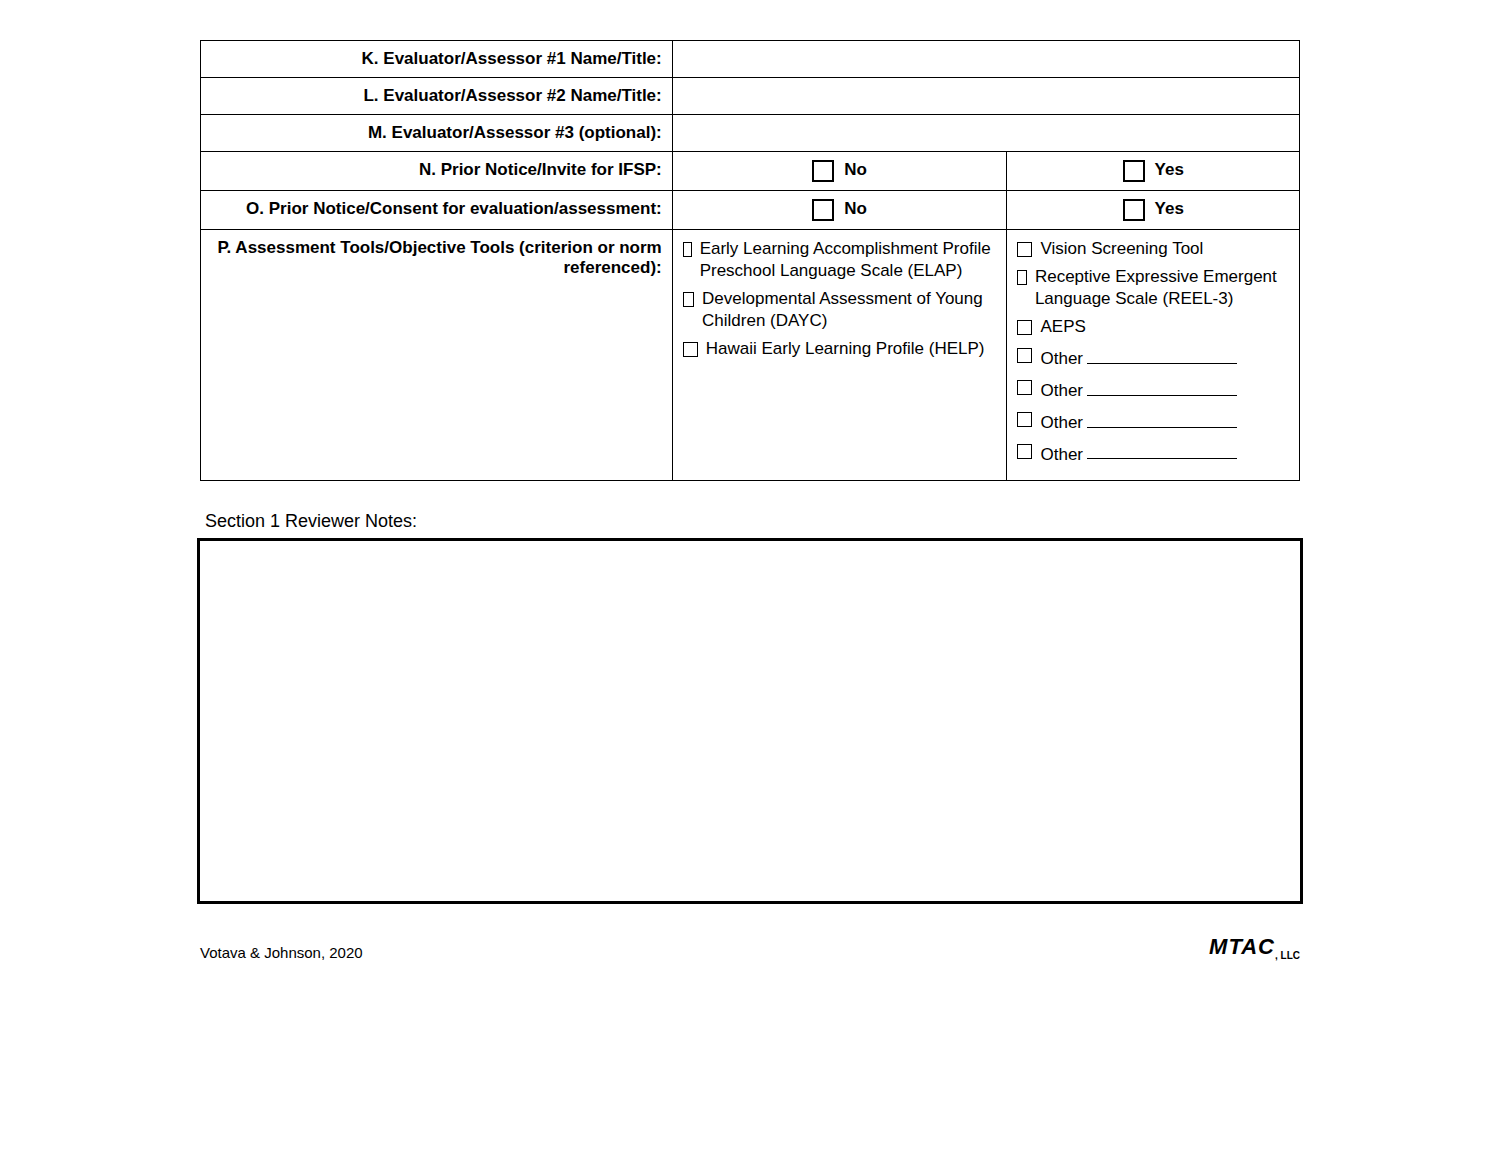| K. Evaluator/Assessor #1 Name/Title: | |
| L. Evaluator/Assessor #2 Name/Title: | |
| M. Evaluator/Assessor #3 (optional): | |
| N. Prior Notice/Invite for IFSP: | No | Yes |
| O. Prior Notice/Consent for evaluation/assessment: | No | Yes |
| P. Assessment Tools/Objective Tools (criterion or norm referenced): | Early Learning Accomplishment Profile Preschool Language Scale (ELAP) Developmental Assessment of Young Children (DAYC) Hawaii Early Learning Profile (HELP) | Vision Screening Tool Receptive Expressive Emergent Language Scale (REEL-3) AEPS Other Other Other Other |
Section 1 Reviewer Notes:
Votava & Johnson, 2020
MTAC, LLC